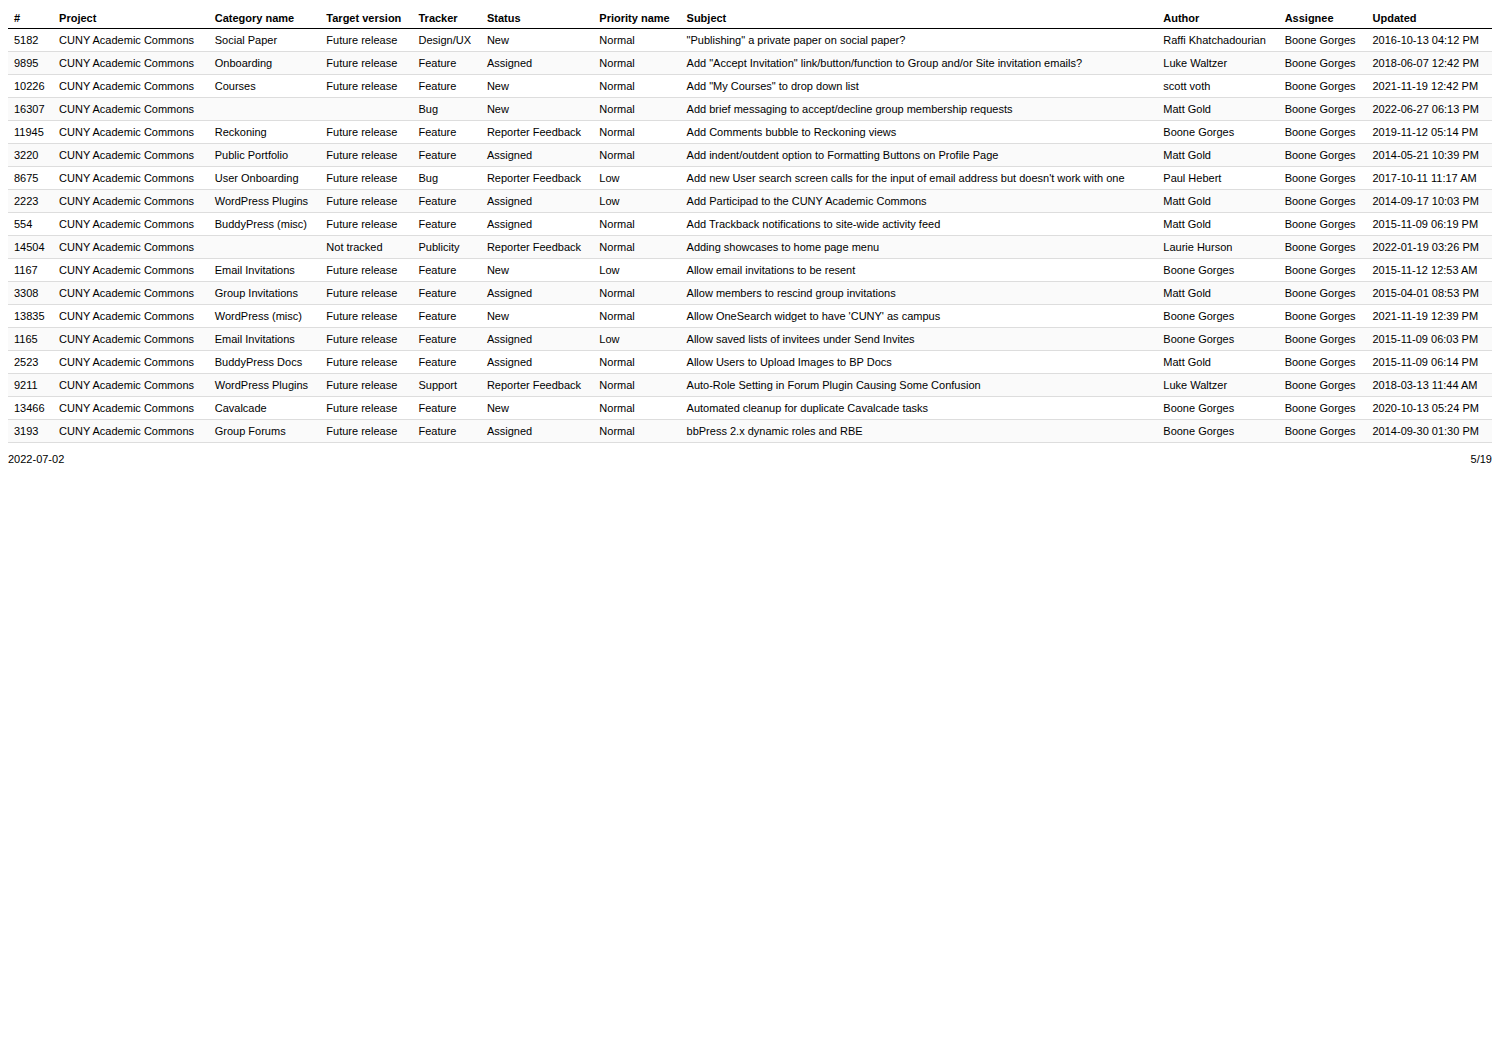| # | Project | Category name | Target version | Tracker | Status | Priority name | Subject | Author | Assignee | Updated |
| --- | --- | --- | --- | --- | --- | --- | --- | --- | --- | --- |
| 5182 | CUNY Academic Commons | Social Paper | Future release | Design/UX | New | Normal | "Publishing" a private paper on social paper? | Raffi Khatchadourian | Boone Gorges | 2016-10-13 04:12 PM |
| 9895 | CUNY Academic Commons | Onboarding | Future release | Feature | Assigned | Normal | Add "Accept Invitation" link/button/function to Group and/or Site invitation emails? | Luke Waltzer | Boone Gorges | 2018-06-07 12:42 PM |
| 10226 | CUNY Academic Commons | Courses | Future release | Feature | New | Normal | Add "My Courses" to drop down list | scott voth | Boone Gorges | 2021-11-19 12:42 PM |
| 16307 | CUNY Academic Commons | | | Bug | New | Normal | Add brief messaging to accept/decline group membership requests | Matt Gold | Boone Gorges | 2022-06-27 06:13 PM |
| 11945 | CUNY Academic Commons | Reckoning | Future release | Feature | Reporter Feedback | Normal | Add Comments bubble to Reckoning views | Boone Gorges | Boone Gorges | 2019-11-12 05:14 PM |
| 3220 | CUNY Academic Commons | Public Portfolio | Future release | Feature | Assigned | Normal | Add indent/outdent option to Formatting Buttons on Profile Page | Matt Gold | Boone Gorges | 2014-05-21 10:39 PM |
| 8675 | CUNY Academic Commons | User Onboarding | Future release | Bug | Reporter Feedback | Low | Add new User search screen calls for the input of email address but doesn't work with one | Paul Hebert | Boone Gorges | 2017-10-11 11:17 AM |
| 2223 | CUNY Academic Commons | WordPress Plugins | Future release | Feature | Assigned | Low | Add Participad to the CUNY Academic Commons | Matt Gold | Boone Gorges | 2014-09-17 10:03 PM |
| 554 | CUNY Academic Commons | BuddyPress (misc) | Future release | Feature | Assigned | Normal | Add Trackback notifications to site-wide activity feed | Matt Gold | Boone Gorges | 2015-11-09 06:19 PM |
| 14504 | CUNY Academic Commons | | Not tracked | Publicity | Reporter Feedback | Normal | Adding showcases to home page menu | Laurie Hurson | Boone Gorges | 2022-01-19 03:26 PM |
| 1167 | CUNY Academic Commons | Email Invitations | Future release | Feature | New | Low | Allow email invitations to be resent | Boone Gorges | Boone Gorges | 2015-11-12 12:53 AM |
| 3308 | CUNY Academic Commons | Group Invitations | Future release | Feature | Assigned | Normal | Allow members to rescind group invitations | Matt Gold | Boone Gorges | 2015-04-01 08:53 PM |
| 13835 | CUNY Academic Commons | WordPress (misc) | Future release | Feature | New | Normal | Allow OneSearch widget to have 'CUNY' as campus | Boone Gorges | Boone Gorges | 2021-11-19 12:39 PM |
| 1165 | CUNY Academic Commons | Email Invitations | Future release | Feature | Assigned | Low | Allow saved lists of invitees under Send Invites | Boone Gorges | Boone Gorges | 2015-11-09 06:03 PM |
| 2523 | CUNY Academic Commons | BuddyPress Docs | Future release | Feature | Assigned | Normal | Allow Users to Upload Images to BP Docs | Matt Gold | Boone Gorges | 2015-11-09 06:14 PM |
| 9211 | CUNY Academic Commons | WordPress Plugins | Future release | Support | Reporter Feedback | Normal | Auto-Role Setting in Forum Plugin Causing Some Confusion | Luke Waltzer | Boone Gorges | 2018-03-13 11:44 AM |
| 13466 | CUNY Academic Commons | Cavalcade | Future release | Feature | New | Normal | Automated cleanup for duplicate Cavalcade tasks | Boone Gorges | Boone Gorges | 2020-10-13 05:24 PM |
| 3193 | CUNY Academic Commons | Group Forums | Future release | Feature | Assigned | Normal | bbPress 2.x dynamic roles and RBE | Boone Gorges | Boone Gorges | 2014-09-30 01:30 PM |
2022-07-02 5/19